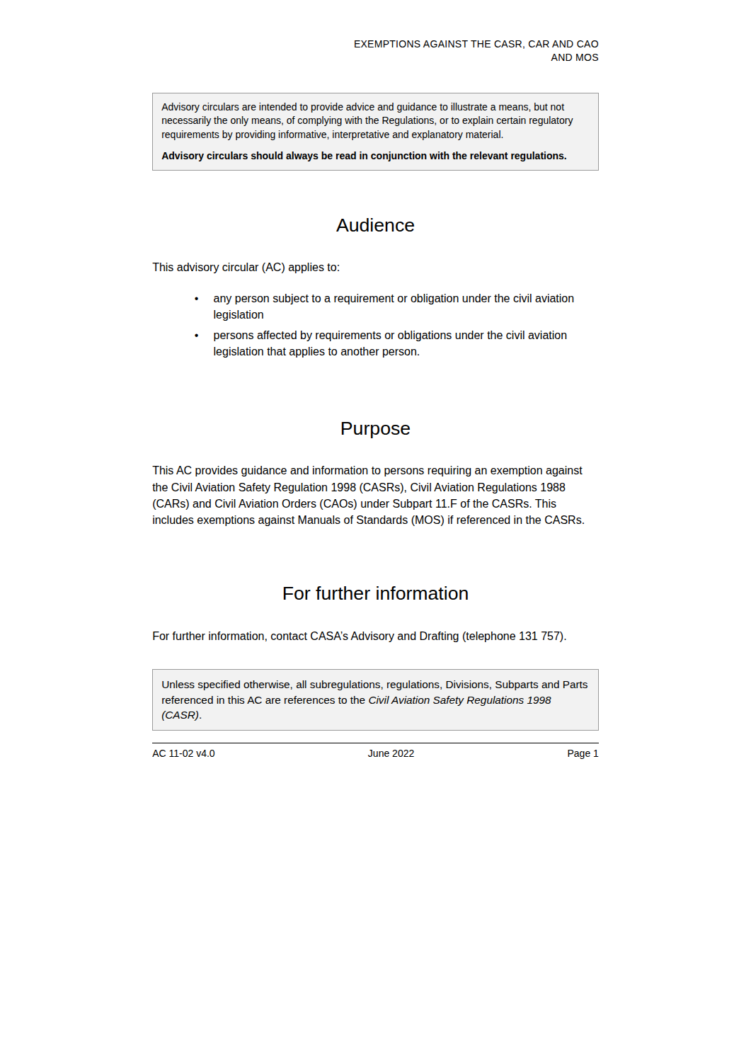EXEMPTIONS AGAINST THE CASR, CAR AND CAO
AND MOS
Advisory circulars are intended to provide advice and guidance to illustrate a means, but not necessarily the only means, of complying with the Regulations, or to explain certain regulatory requirements by providing informative, interpretative and explanatory material.
Advisory circulars should always be read in conjunction with the relevant regulations.
Audience
This advisory circular (AC) applies to:
any person subject to a requirement or obligation under the civil aviation legislation
persons affected by requirements or obligations under the civil aviation legislation that applies to another person.
Purpose
This AC provides guidance and information to persons requiring an exemption against the Civil Aviation Safety Regulation 1998 (CASRs), Civil Aviation Regulations 1988 (CARs) and Civil Aviation Orders (CAOs) under Subpart 11.F of the CASRs. This includes exemptions against Manuals of Standards (MOS) if referenced in the CASRs.
For further information
For further information, contact CASA’s Advisory and Drafting (telephone 131 757).
Unless specified otherwise, all subregulations, regulations, Divisions, Subparts and Parts referenced in this AC are references to the Civil Aviation Safety Regulations 1998 (CASR).
AC 11-02 v4.0
June 2022
Page 1